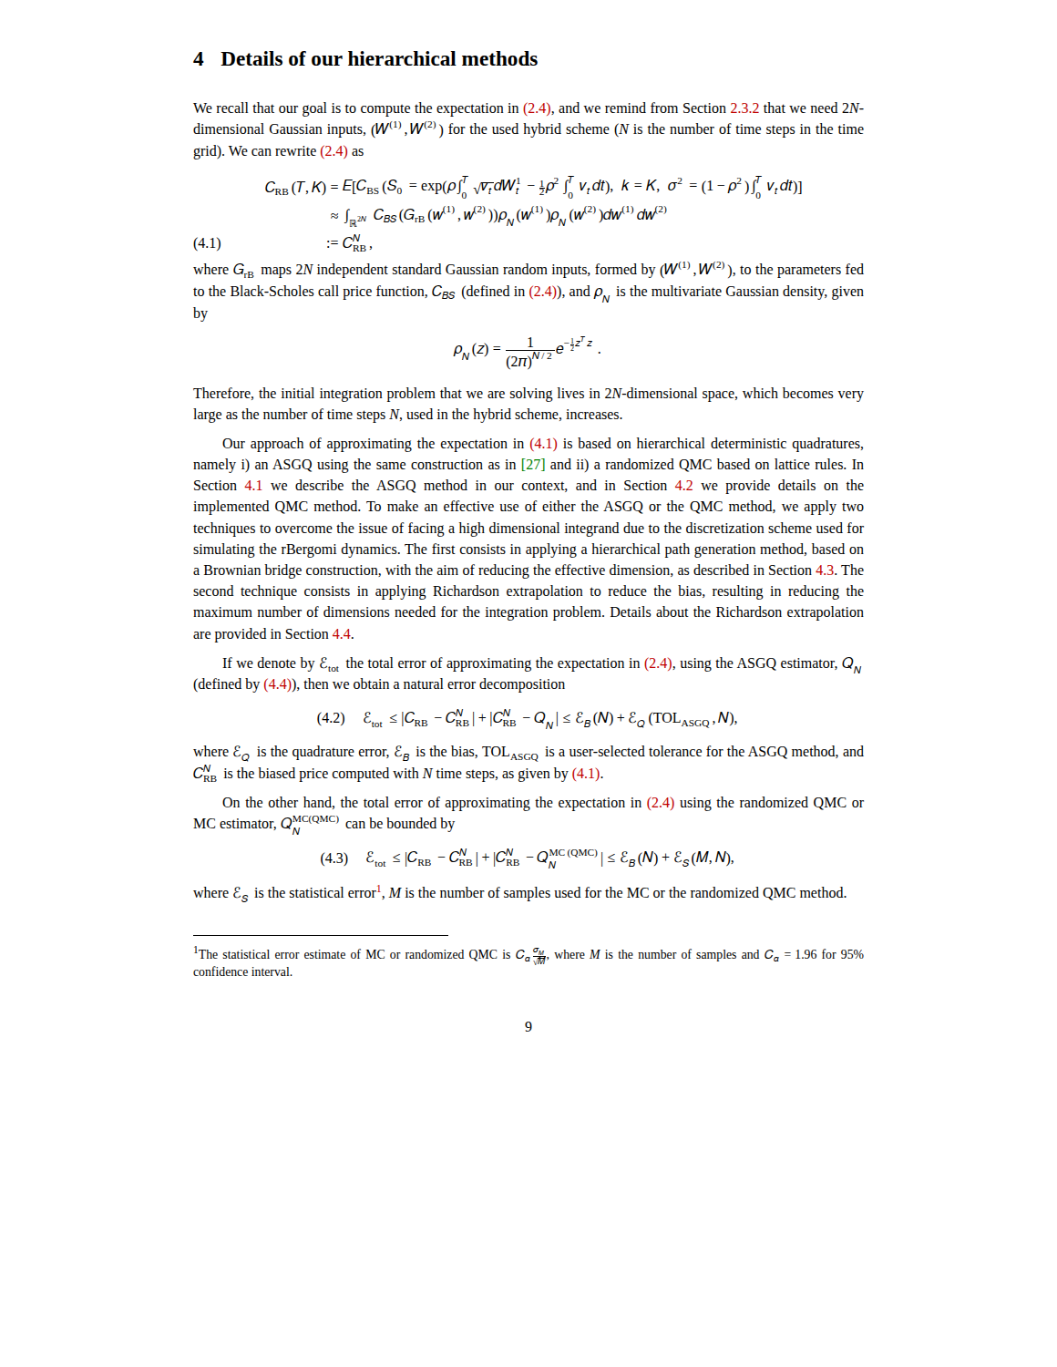4 Details of our hierarchical methods
We recall that our goal is to compute the expectation in (2.4), and we remind from Section 2.3.2 that we need 2N-dimensional Gaussian inputs, (W(1),W(2)) for the used hybrid scheme (N is the number of time steps in the time grid). We can rewrite (2.4) as
| | C RB ( T , K ) = | E [ C BS ( S 0 = exp ( ρ ∫ 0 T v t d W t 1 − 1 2 ρ 2 ∫ 0 T v t d t ) , k = K , σ 2 = ( 1 − ρ 2 ) ∫ 0 T v t d t ) ] |
| | ≈ | ∫ ℝ 2 N C B S ( G rB ( w ( 1 ) , w ( 2 ) ) ) ρ N ( w ( 1 ) ) ρ N ( w ( 2 ) ) d w ( 1 ) d w ( 2 ) |
| (4.1) | := | C RB N , |
where GrB maps 2N independent standard Gaussian random inputs, formed by (W(1),W(2)), to the parameters fed to the Black-Scholes call price function, CBS (defined in (2.4)), and ρN is the multivariate Gaussian density, given by
ρN(z)= 1(2π)N/2 e−12zTz.
Therefore, the initial integration problem that we are solving lives in 2N-dimensional space, which becomes very large as the number of time steps N, used in the hybrid scheme, increases.
Our approach of approximating the expectation in (4.1) is based on hierarchical deterministic quadratures, namely i) an ASGQ using the same construction as in [27] and ii) a randomized QMC based on lattice rules. In Section 4.1 we describe the ASGQ method in our context, and in Section 4.2 we provide details on the implemented QMC method. To make an effective use of either the ASGQ or the QMC method, we apply two techniques to overcome the issue of facing a high dimensional integrand due to the discretization scheme used for simulating the rBergomi dynamics. The first consists in applying a hierarchical path generation method, based on a Brownian bridge construction, with the aim of reducing the effective dimension, as described in Section 4.3. The second technique consists in applying Richardson extrapolation to reduce the bias, resulting in reducing the maximum number of dimensions needed for the integration problem. Details about the Richardson extrapolation are provided in Section 4.4.
If we denote by ℰtot the total error of approximating the expectation in (2.4), using the ASGQ estimator, QN (defined by (4.4)), then we obtain a natural error decomposition
(4.2) ℰtot≤ |CRB−CRBN| + |CRBN−QN| ≤ℰB(N) +ℰQ(TOLASGQ,N),
where ℰQ is the quadrature error, ℰB is the bias, TOLASGQ is a user-selected tolerance for the ASGQ method, and CRBN is the biased price computed with N time steps, as given by (4.1).
On the other hand, the total error of approximating the expectation in (2.4) using the randomized QMC or MC estimator, QNMC(QMC) can be bounded by
(4.3) ℰtot≤ |CRB−CRBN| + |CRBN−QNMC(QMC)| ≤ℰB(N) +ℰS(M,N),
where ℰS is the statistical error1, M is the number of samples used for the MC or the randomized QMC method.
1The statistical error estimate of MC or randomized QMC is CασMM, where M is the number of samples and Cα=1.96 for 95% confidence interval.
9